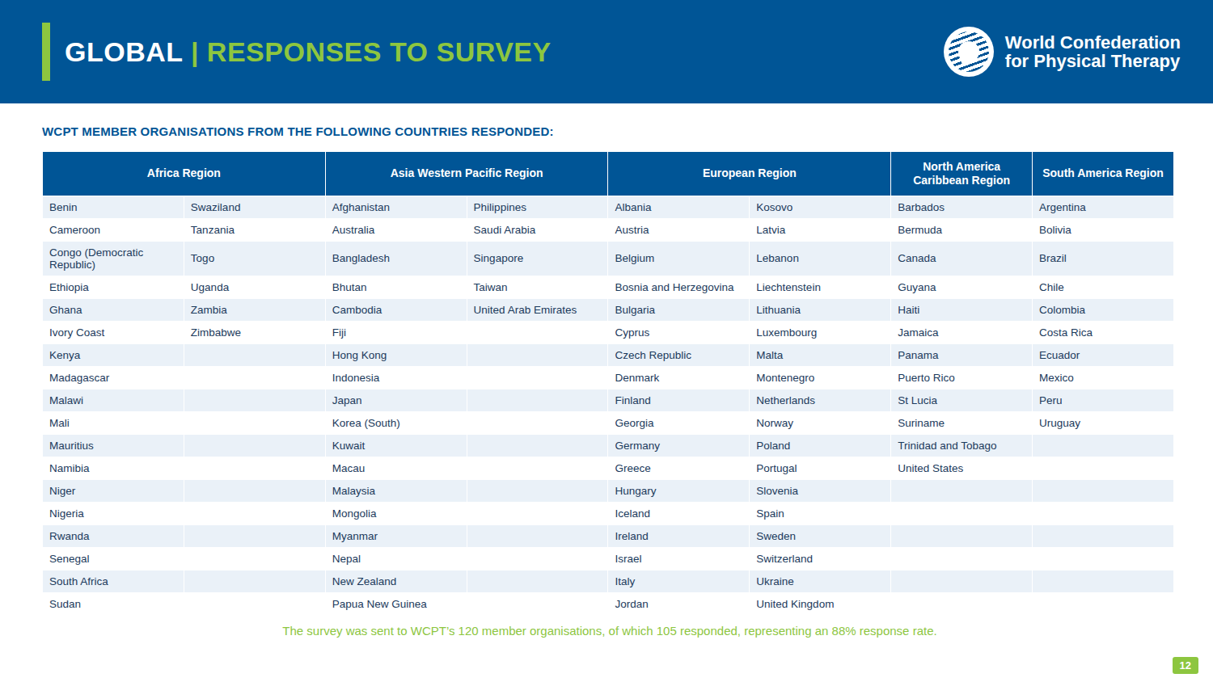GLOBAL | RESPONSES TO SURVEY
World Confederation for Physical Therapy
WCPT MEMBER ORGANISATIONS FROM THE FOLLOWING COUNTRIES RESPONDED:
| Africa Region | Asia Western Pacific Region | European Region | North America Caribbean Region | South America Region |
| --- | --- | --- | --- | --- |
| Benin | Swaziland | Afghanistan | Philippines | Albania | Kosovo | Barbados | Argentina |
| Cameroon | Tanzania | Australia | Saudi Arabia | Austria | Latvia | Bermuda | Bolivia |
| Congo (Democratic Republic) | Togo | Bangladesh | Singapore | Belgium | Lebanon | Canada | Brazil |
| Ethiopia | Uganda | Bhutan | Taiwan | Bosnia and Herzegovina | Liechtenstein | Guyana | Chile |
| Ghana | Zambia | Cambodia | United Arab Emirates | Bulgaria | Lithuania | Haiti | Colombia |
| Ivory Coast | Zimbabwe | Fiji | | Cyprus | Luxembourg | Jamaica | Costa Rica |
| Kenya | | Hong Kong | | Czech Republic | Malta | Panama | Ecuador |
| Madagascar | | Indonesia | | Denmark | Montenegro | Puerto Rico | Mexico |
| Malawi | | Japan | | Finland | Netherlands | St Lucia | Peru |
| Mali | | Korea (South) | | Georgia | Norway | Suriname | Uruguay |
| Mauritius | | Kuwait | | Germany | Poland | Trinidad and Tobago | |
| Namibia | | Macau | | Greece | Portugal | United States | |
| Niger | | Malaysia | | Hungary | Slovenia | | |
| Nigeria | | Mongolia | | Iceland | Spain | | |
| Rwanda | | Myanmar | | Ireland | Sweden | | |
| Senegal | | Nepal | | Israel | Switzerland | | |
| South Africa | | New Zealand | | Italy | Ukraine | | |
| Sudan | | Papua New Guinea | | Jordan | United Kingdom | | |
The survey was sent to WCPT’s 120 member organisations, of which 105 responded, representing an 88% response rate.
12